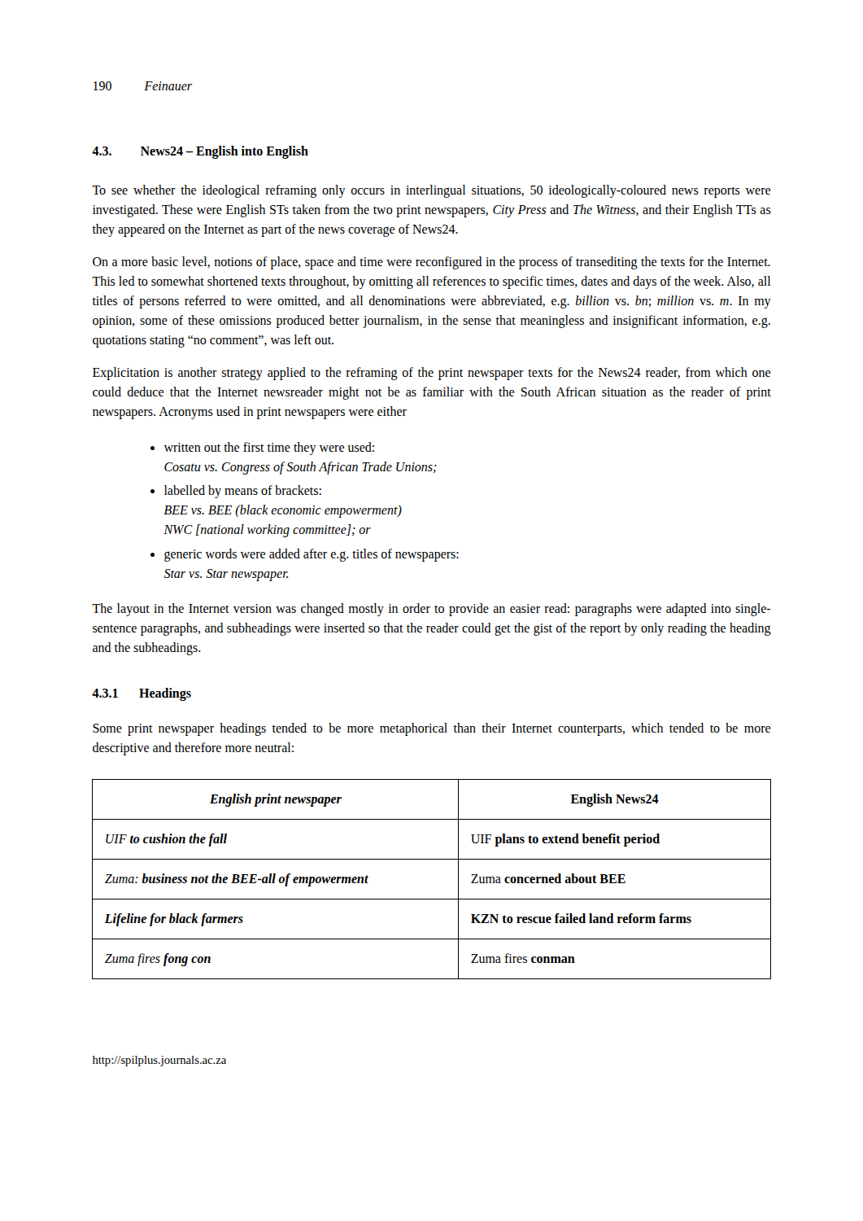190 Feinauer
4.3. News24 – English into English
To see whether the ideological reframing only occurs in interlingual situations, 50 ideologically-coloured news reports were investigated. These were English STs taken from the two print newspapers, City Press and The Witness, and their English TTs as they appeared on the Internet as part of the news coverage of News24.
On a more basic level, notions of place, space and time were reconfigured in the process of transediting the texts for the Internet. This led to somewhat shortened texts throughout, by omitting all references to specific times, dates and days of the week. Also, all titles of persons referred to were omitted, and all denominations were abbreviated, e.g. billion vs. bn; million vs. m. In my opinion, some of these omissions produced better journalism, in the sense that meaningless and insignificant information, e.g. quotations stating “no comment”, was left out.
Explicitation is another strategy applied to the reframing of the print newspaper texts for the News24 reader, from which one could deduce that the Internet newsreader might not be as familiar with the South African situation as the reader of print newspapers. Acronyms used in print newspapers were either
written out the first time they were used: Cosatu vs. Congress of South African Trade Unions;
labelled by means of brackets: BEE vs. BEE (black economic empowerment) NWC [national working committee]; or
generic words were added after e.g. titles of newspapers: Star vs. Star newspaper.
The layout in the Internet version was changed mostly in order to provide an easier read: paragraphs were adapted into single-sentence paragraphs, and subheadings were inserted so that the reader could get the gist of the report by only reading the heading and the subheadings.
4.3.1 Headings
Some print newspaper headings tended to be more metaphorical than their Internet counterparts, which tended to be more descriptive and therefore more neutral:
| English print newspaper | English News24 |
| --- | --- |
| UIF to cushion the fall | UIF plans to extend benefit period |
| Zuma: business not the BEE-all of empowerment | Zuma concerned about BEE |
| Lifeline for black farmers | KZN to rescue failed land reform farms |
| Zuma fires fong con | Zuma fires conman |
http://spilplus.journals.ac.za